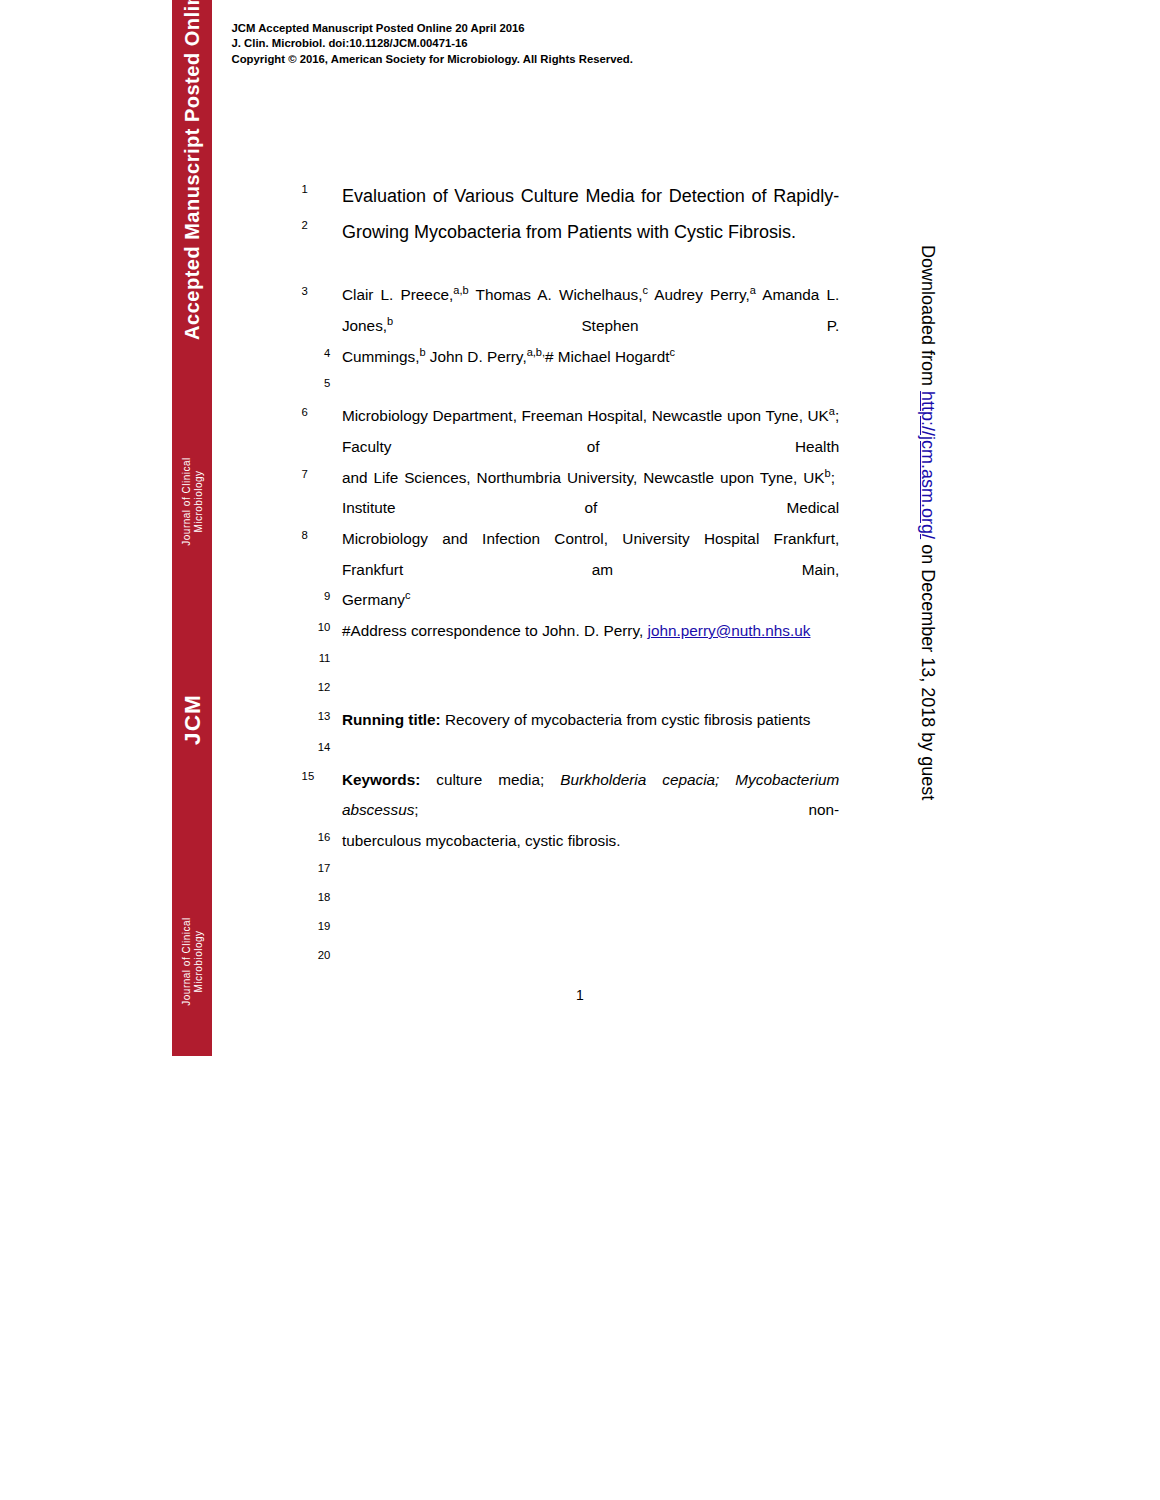Accepted Manuscript Posted Online
Journal of Clinical Microbiology
JCM
Journal of Clinical Microbiology
JCM Accepted Manuscript Posted Online 20 April 2016
J. Clin. Microbiol. doi:10.1128/JCM.00471-16
Copyright © 2016, American Society for Microbiology. All Rights Reserved.
Downloaded from http://jcm.asm.org/ on December 13, 2018 by guest
1 Evaluation of Various Culture Media for Detection of Rapidly-
2 Growing Mycobacteria from Patients with Cystic Fibrosis.
3 Clair L. Preece,a,b Thomas A. Wichelhaus,c Audrey Perry,a Amanda L. Jones,b Stephen P.
4 Cummings,b John D. Perry,a,b,# Michael Hogardtc
5
6 Microbiology Department, Freeman Hospital, Newcastle upon Tyne, UKa; Faculty of Health
7and Life Sciences, Northumbria University, Newcastle upon Tyne, UKb; Institute of Medical
8 Microbiology and Infection Control, University Hospital Frankfurt, Frankfurt am Main,
9 Germanyc
10#Address correspondence to John. D. Perry, john.perry@nuth.nhs.uk
11
12
13 Running title: Recovery of mycobacteria from cystic fibrosis patients
14
15 Keywords: culture media; Burkholderia cepacia; Mycobacterium abscessus; non-
16tuberculous mycobacteria, cystic fibrosis.
17
18
19
20
1